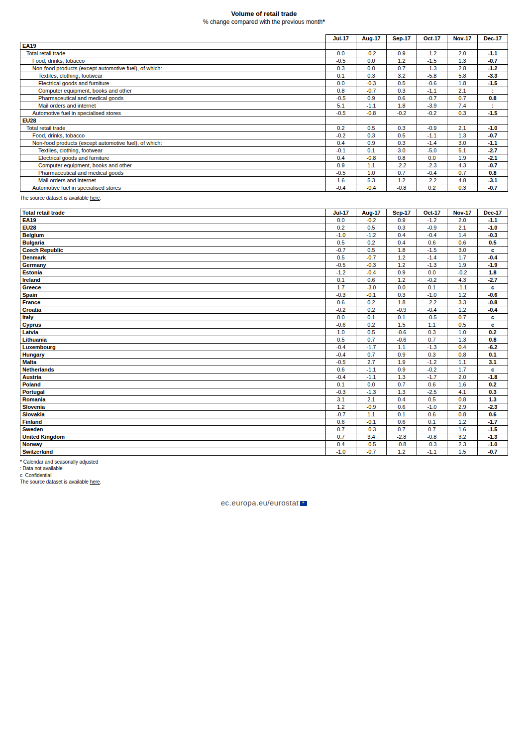Volume of retail trade
% change compared with the previous month*
| | Jul-17 | Aug-17 | Sep-17 | Oct-17 | Nov-17 | Dec-17 |
| --- | --- | --- | --- | --- | --- | --- |
| EA19 | | | | | | |
| Total retail trade | 0.0 | -0.2 | 0.9 | -1.2 | 2.0 | -1.1 |
| Food, drinks, tobacco | -0.5 | 0.0 | 1.2 | -1.5 | 1.3 | -0.7 |
| Non-food products (except automotive fuel), of which: | 0.3 | 0.0 | 0.7 | -1.3 | 2.8 | -1.2 |
| Textiles, clothing, footwear | 0.1 | 0.3 | 3.2 | -5.8 | 5.8 | -3.3 |
| Electrical goods and furniture | 0.0 | -0.3 | 0.5 | -0.6 | 1.8 | -1.5 |
| Computer equipment, books and other | 0.8 | -0.7 | 0.3 | -1.1 | 2.1 | : |
| Pharmaceutical and medical goods | -0.5 | 0.9 | 0.6 | -0.7 | 0.7 | 0.8 |
| Mail orders and internet | 5.1 | -1.1 | 1.8 | -3.9 | 7.4 | : |
| Automotive fuel in specialised stores | -0.5 | -0.8 | -0.2 | -0.2 | 0.3 | -1.5 |
| EU28 | | | | | | |
| Total retail trade | 0.2 | 0.5 | 0.3 | -0.9 | 2.1 | -1.0 |
| Food, drinks, tobacco | -0.2 | 0.3 | 0.5 | -1.1 | 1.3 | -0.7 |
| Non-food products (except automotive fuel), of which: | 0.4 | 0.9 | 0.3 | -1.4 | 3.0 | -1.1 |
| Textiles, clothing, footwear | -0.1 | 0.1 | 3.0 | -5.0 | 5.1 | -2.7 |
| Electrical goods and furniture | 0.4 | -0.8 | 0.8 | 0.0 | 1.9 | -2.1 |
| Computer equipment, books and other | 0.9 | 1.1 | -2.2 | -2.3 | 4.3 | -0.7 |
| Pharmaceutical and medical goods | -0.5 | 1.0 | 0.7 | -0.4 | 0.7 | 0.8 |
| Mail orders and internet | 1.6 | 5.3 | 1.2 | -2.2 | 4.8 | -3.1 |
| Automotive fuel in specialised stores | -0.4 | -0.4 | -0.8 | 0.2 | 0.3 | -0.7 |
The source dataset is available here.
| Total retail trade | Jul-17 | Aug-17 | Sep-17 | Oct-17 | Nov-17 | Dec-17 |
| --- | --- | --- | --- | --- | --- | --- |
| EA19 | 0.0 | -0.2 | 0.9 | -1.2 | 2.0 | -1.1 |
| EU28 | 0.2 | 0.5 | 0.3 | -0.9 | 2.1 | -1.0 |
| Belgium | -1.0 | -1.2 | 0.4 | -0.4 | 1.4 | -0.3 |
| Bulgaria | 0.5 | 0.2 | 0.4 | 0.6 | 0.6 | 0.5 |
| Czech Republic | -0.7 | 0.5 | 1.8 | -1.5 | 3.0 | c |
| Denmark | 0.5 | -0.7 | 1.2 | -1.4 | 1.7 | -0.4 |
| Germany | -0.5 | -0.3 | 1.2 | -1.3 | 1.9 | -1.9 |
| Estonia | -1.2 | -0.4 | 0.9 | 0.0 | -0.2 | 1.8 |
| Ireland | 0.1 | 0.6 | 1.2 | -0.2 | 4.3 | -2.7 |
| Greece | 1.7 | -3.0 | 0.0 | 0.1 | -1.1 | c |
| Spain | -0.3 | -0.1 | 0.3 | -1.0 | 1.2 | -0.6 |
| France | 0.6 | 0.2 | 1.8 | -2.2 | 3.3 | -0.8 |
| Croatia | -0.2 | 0.2 | -0.9 | -0.4 | 1.2 | -0.4 |
| Italy | 0.0 | 0.1 | 0.1 | -0.5 | 0.7 | c |
| Cyprus | -0.6 | 0.2 | 1.5 | 1.1 | 0.5 | c |
| Latvia | 1.0 | 0.5 | -0.6 | 0.3 | 1.0 | 0.2 |
| Lithuania | 0.5 | 0.7 | -0.6 | 0.7 | 1.3 | 0.8 |
| Luxembourg | -0.4 | -1.7 | 1.1 | -1.3 | 0.4 | -6.2 |
| Hungary | -0.4 | 0.7 | 0.9 | 0.3 | 0.8 | 0.1 |
| Malta | -0.5 | 2.7 | 1.9 | -1.2 | 1.1 | 3.1 |
| Netherlands | 0.6 | -1.1 | 0.9 | -0.2 | 1.7 | c |
| Austria | -0.4 | -1.1 | 1.3 | -1.7 | 2.0 | -1.8 |
| Poland | 0.1 | 0.0 | 0.7 | 0.6 | 1.6 | 0.2 |
| Portugal | -0.3 | -1.3 | 1.3 | -2.5 | 4.1 | 0.3 |
| Romania | 3.1 | 2.1 | 0.4 | 0.5 | 0.8 | 1.3 |
| Slovenia | 1.2 | -0.9 | 0.6 | -1.0 | 2.9 | -2.3 |
| Slovakia | -0.7 | 1.1 | 0.1 | 0.6 | 0.8 | 0.6 |
| Finland | 0.6 | -0.1 | 0.6 | 0.1 | 1.2 | -1.7 |
| Sweden | 0.7 | -0.3 | 0.7 | 0.7 | 1.6 | -1.5 |
| United Kingdom | 0.7 | 3.4 | -2.8 | -0.8 | 3.2 | -1.3 |
| Norway | 0.4 | -0.5 | -0.8 | -0.3 | 2.3 | -1.0 |
| Switzerland | -1.0 | -0.7 | 1.2 | -1.1 | 1.5 | -0.7 |
* Calendar and seasonally adjusted
: Data not available
c Confidential
The source dataset is available here.
ec.europa.eu/eurostat